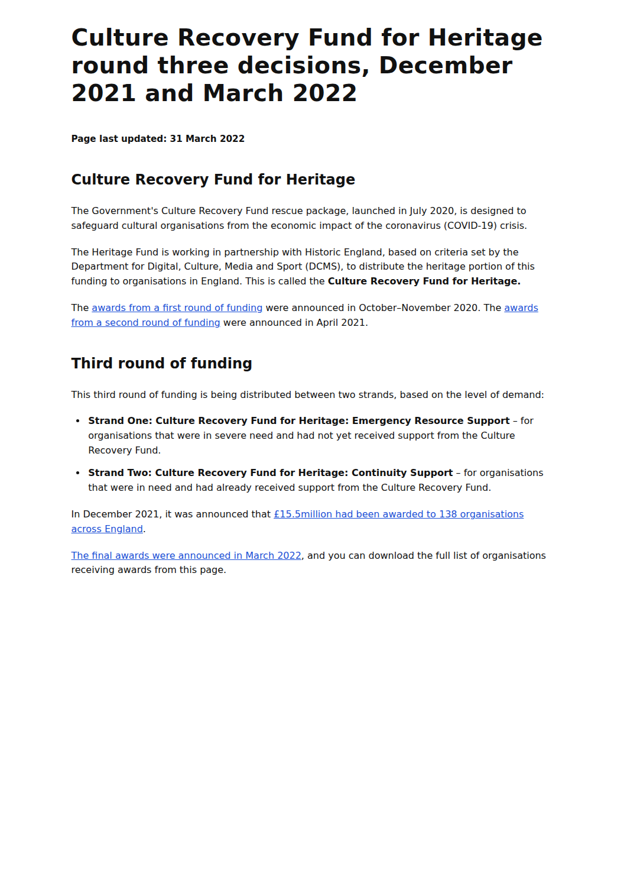Culture Recovery Fund for Heritage round three decisions, December 2021 and March 2022
Page last updated: 31 March 2022
Culture Recovery Fund for Heritage
The Government's Culture Recovery Fund rescue package, launched in July 2020, is designed to safeguard cultural organisations from the economic impact of the coronavirus (COVID-19) crisis.
The Heritage Fund is working in partnership with Historic England, based on criteria set by the Department for Digital, Culture, Media and Sport (DCMS), to distribute the heritage portion of this funding to organisations in England. This is called the Culture Recovery Fund for Heritage.
The awards from a first round of funding were announced in October–November 2020. The awards from a second round of funding were announced in April 2021.
Third round of funding
This third round of funding is being distributed between two strands, based on the level of demand:
Strand One: Culture Recovery Fund for Heritage: Emergency Resource Support – for organisations that were in severe need and had not yet received support from the Culture Recovery Fund.
Strand Two: Culture Recovery Fund for Heritage: Continuity Support – for organisations that were in need and had already received support from the Culture Recovery Fund.
In December 2021, it was announced that £15.5million had been awarded to 138 organisations across England.
The final awards were announced in March 2022, and you can download the full list of organisations receiving awards from this page.